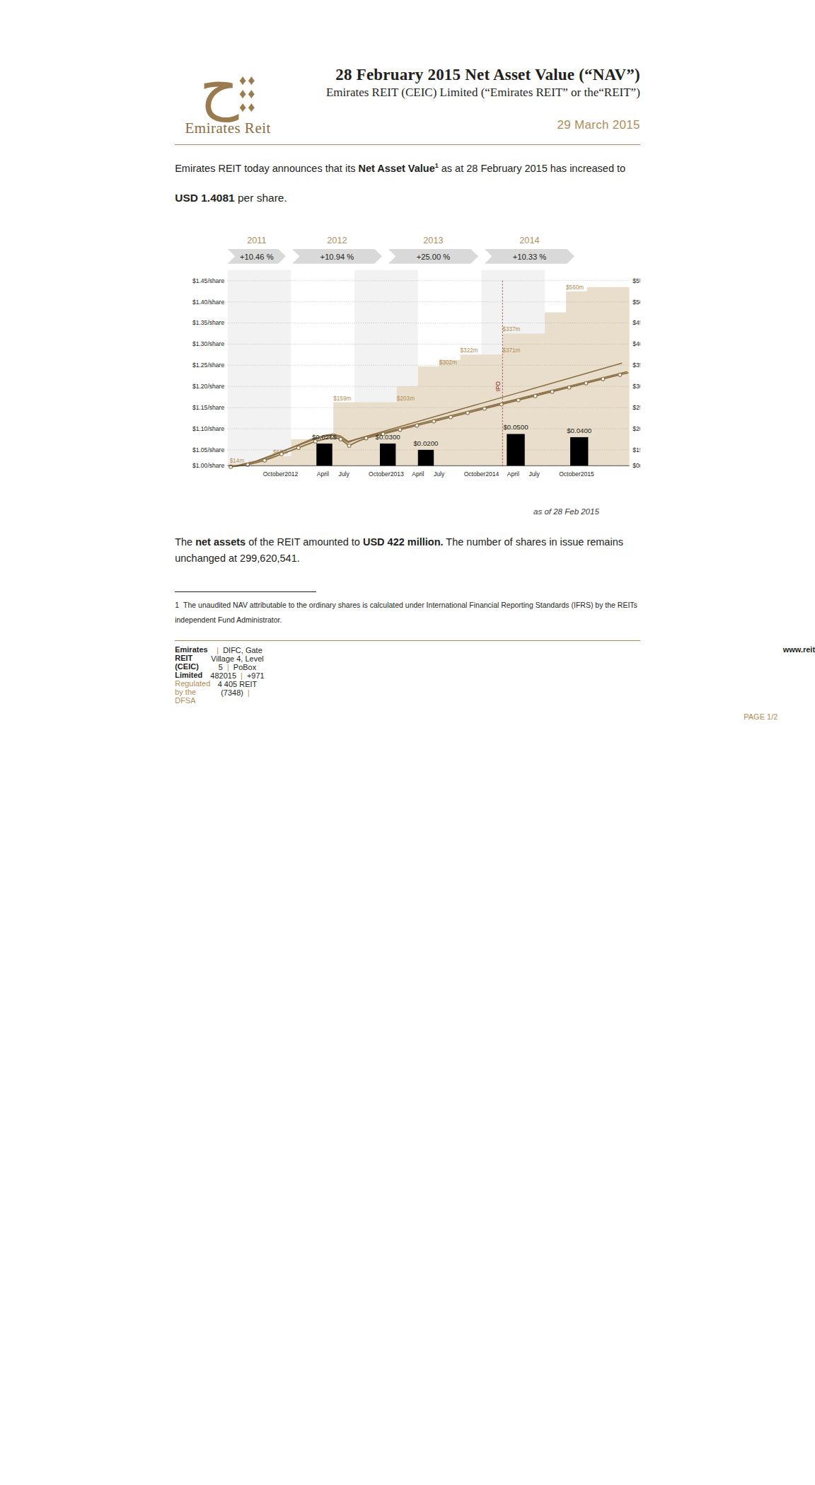ح♦♦
♦♦
♦♦
Emirates Reit
28 February 2015 Net Asset Value (“NAV”)
Emirates REIT (CEIC) Limited (“Emirates REIT” or the“REIT”)
29 March 2015
Emirates REIT today announces that its Net Asset Value1 as at 28 February 2015 has increased to
USD 1.4081 per share.
2011 +10.46 % 2012 +10.94 % 2013 +25.00 % 2014 +10.33 % $1.45/share $1.40/share $1.35/share $1.30/share $1.25/share $1.20/share $1.15/share $1.10/share $1.05/share $1.00/share $550m $500m $450m $400m $350m $300m $250m $200m $150m $0m Portfolio Value $14m $68m $159m $203m $302m $322m $337m $371m $560m IPO $0.0255 $0.0300 $0.0200 $0.0500 $0.0400 October2012 April July October2013 April July October2014 April July October2015
as of 28 Feb 2015
The net assets of the REIT amounted to USD 422 million. The number of shares in issue remains unchanged at 299,620,541.
1 The unaudited NAV attributable to the ordinary shares is calculated under International Financial Reporting Standards (IFRS) by the REITs independent Fund Administrator.
Emirates REIT (CEIC) Limited
Regulated by the DFSA
|DIFC, Gate Village 4, Level 5|PoBox 482015|+971 4 405 REIT (7348)|
www.reit.ae
PAGE 1/2